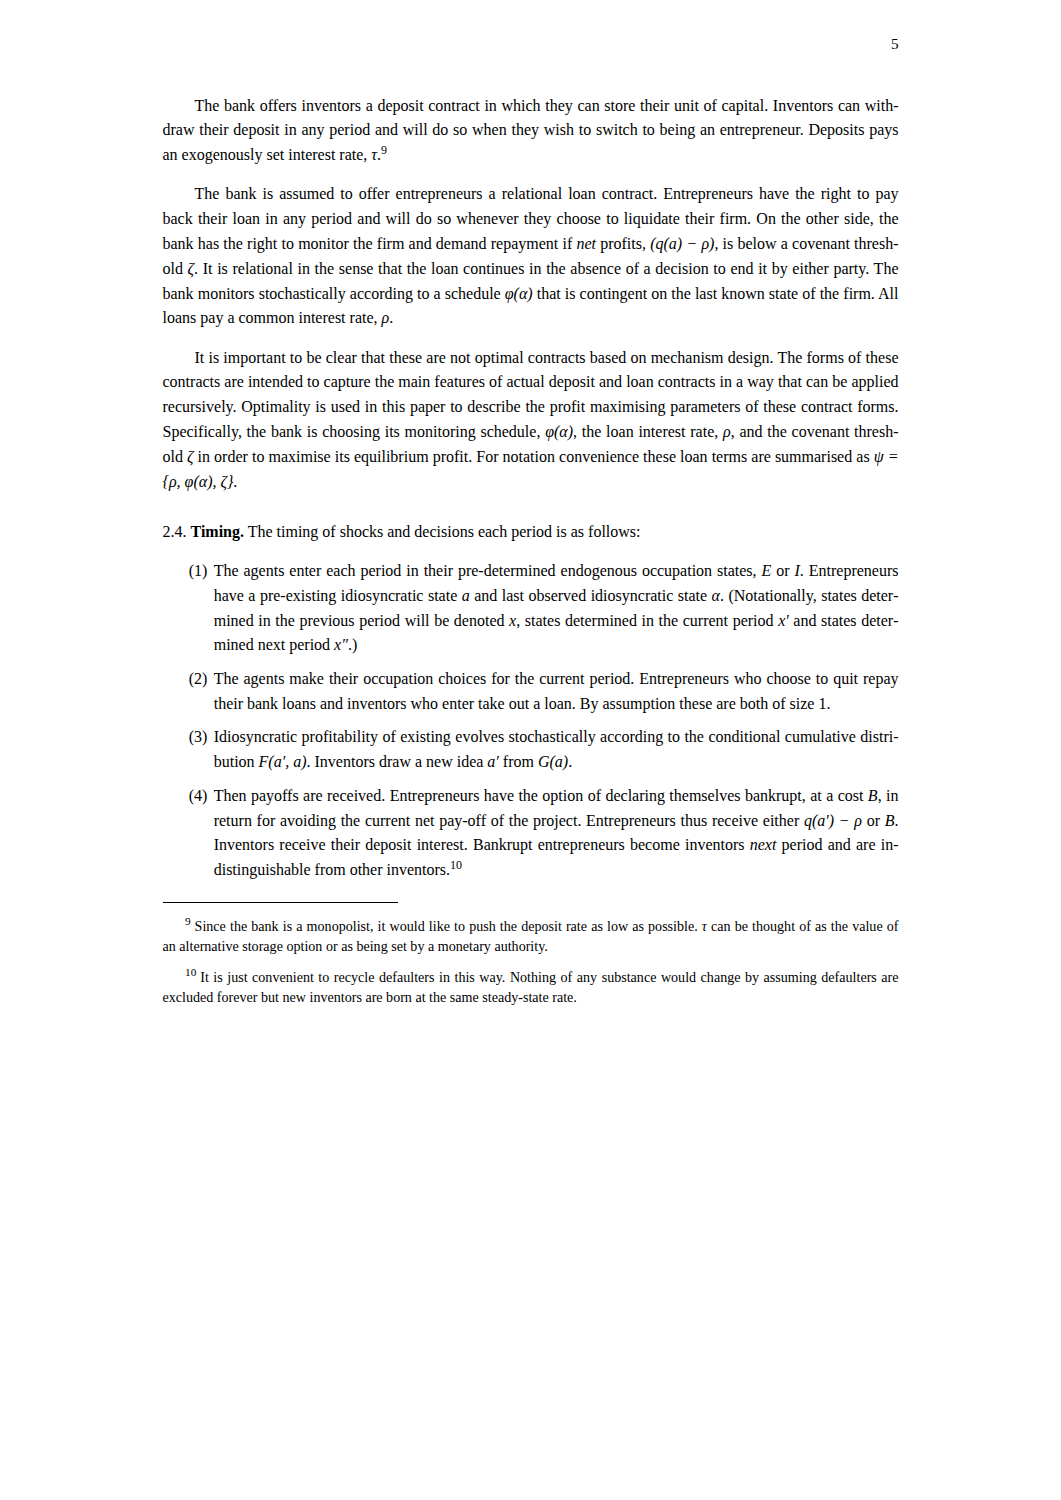5
The bank offers inventors a deposit contract in which they can store their unit of capital. Inventors can withdraw their deposit in any period and will do so when they wish to switch to being an entrepreneur. Deposits pays an exogenously set interest rate, τ.9
The bank is assumed to offer entrepreneurs a relational loan contract. Entrepreneurs have the right to pay back their loan in any period and will do so whenever they choose to liquidate their firm. On the other side, the bank has the right to monitor the firm and demand repayment if net profits, (q(a) − ρ), is below a covenant threshold ζ. It is relational in the sense that the loan continues in the absence of a decision to end it by either party. The bank monitors stochastically according to a schedule φ(α) that is contingent on the last known state of the firm. All loans pay a common interest rate, ρ.
It is important to be clear that these are not optimal contracts based on mechanism design. The forms of these contracts are intended to capture the main features of actual deposit and loan contracts in a way that can be applied recursively. Optimality is used in this paper to describe the profit maximising parameters of these contract forms. Specifically, the bank is choosing its monitoring schedule, φ(α), the loan interest rate, ρ, and the covenant threshold ζ in order to maximise its equilibrium profit. For notation convenience these loan terms are summarised as ψ = {ρ, φ(α), ζ}.
2.4. Timing. The timing of shocks and decisions each period is as follows:
The agents enter each period in their pre-determined endogenous occupation states, E or I. Entrepreneurs have a pre-existing idiosyncratic state a and last observed idiosyncratic state α. (Notationally, states determined in the previous period will be denoted x, states determined in the current period x′ and states determined next period x″.)
The agents make their occupation choices for the current period. Entrepreneurs who choose to quit repay their bank loans and inventors who enter take out a loan. By assumption these are both of size 1.
Idiosyncratic profitability of existing evolves stochastically according to the conditional cumulative distribution F(a′, a). Inventors draw a new idea a′ from G(a).
Then payoffs are received. Entrepreneurs have the option of declaring themselves bankrupt, at a cost B, in return for avoiding the current net pay-off of the project. Entrepreneurs thus receive either q(a′) − ρ or B. Inventors receive their deposit interest. Bankrupt entrepreneurs become inventors next period and are indistinguishable from other inventors.10
9 Since the bank is a monopolist, it would like to push the deposit rate as low as possible. τ can be thought of as the value of an alternative storage option or as being set by a monetary authority.
10 It is just convenient to recycle defaulters in this way. Nothing of any substance would change by assuming defaulters are excluded forever but new inventors are born at the same steady-state rate.